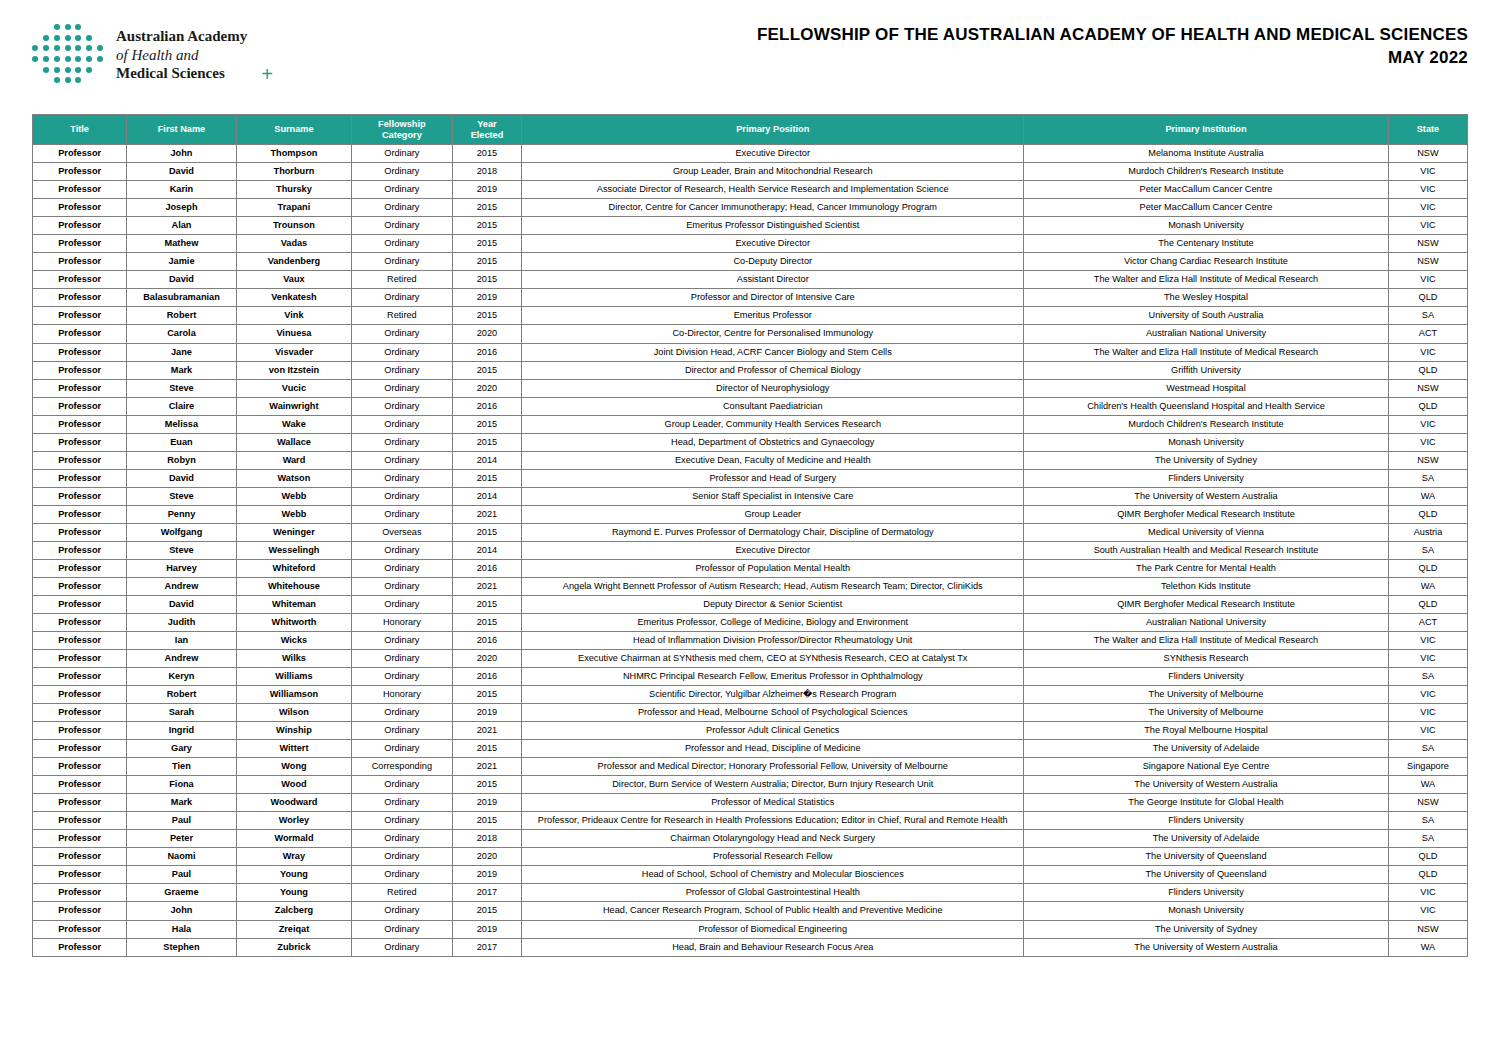Australian Academy
of Health and
Medical Sciences
+
FELLOWSHIP OF THE AUSTRALIAN ACADEMY OF HEALTH AND MEDICAL SCIENCES
MAY 2022
| Title | First Name | Surname | Fellowship Category | Year Elected | Primary Position | Primary Institution | State |
| --- | --- | --- | --- | --- | --- | --- | --- |
| Professor | John | Thompson | Ordinary | 2015 | Executive Director | Melanoma Institute Australia | NSW |
| Professor | David | Thorburn | Ordinary | 2018 | Group Leader, Brain and Mitochondrial Research | Murdoch Children's Research Institute | VIC |
| Professor | Karin | Thursky | Ordinary | 2019 | Associate Director of Research, Health Service Research and Implementation Science | Peter MacCallum Cancer Centre | VIC |
| Professor | Joseph | Trapani | Ordinary | 2015 | Director, Centre for Cancer Immunotherapy; Head, Cancer Immunology Program | Peter MacCallum Cancer Centre | VIC |
| Professor | Alan | Trounson | Ordinary | 2015 | Emeritus Professor Distinguished Scientist | Monash University | VIC |
| Professor | Mathew | Vadas | Ordinary | 2015 | Executive Director | The Centenary Institute | NSW |
| Professor | Jamie | Vandenberg | Ordinary | 2015 | Co-Deputy Director | Victor Chang Cardiac Research Institute | NSW |
| Professor | David | Vaux | Retired | 2015 | Assistant Director | The Walter and Eliza Hall Institute of Medical Research | VIC |
| Professor | Balasubramanian | Venkatesh | Ordinary | 2019 | Professor and Director of Intensive Care | The Wesley Hospital | QLD |
| Professor | Robert | Vink | Retired | 2015 | Emeritus Professor | University of South Australia | SA |
| Professor | Carola | Vinuesa | Ordinary | 2020 | Co-Director, Centre for Personalised Immunology | Australian National University | ACT |
| Professor | Jane | Visvader | Ordinary | 2016 | Joint Division Head, ACRF Cancer Biology and Stem Cells | The Walter and Eliza Hall Institute of Medical Research | VIC |
| Professor | Mark | von Itzstein | Ordinary | 2015 | Director and Professor of Chemical Biology | Griffith University | QLD |
| Professor | Steve | Vucic | Ordinary | 2020 | Director of Neurophysiology | Westmead Hospital | NSW |
| Professor | Claire | Wainwright | Ordinary | 2016 | Consultant Paediatrician | Children's Health Queensland Hospital and Health Service | QLD |
| Professor | Melissa | Wake | Ordinary | 2015 | Group Leader, Community Health Services Research | Murdoch Children's Research Institute | VIC |
| Professor | Euan | Wallace | Ordinary | 2015 | Head, Department of Obstetrics and Gynaecology | Monash University | VIC |
| Professor | Robyn | Ward | Ordinary | 2014 | Executive Dean, Faculty of Medicine and Health | The University of Sydney | NSW |
| Professor | David | Watson | Ordinary | 2015 | Professor and Head of Surgery | Flinders University | SA |
| Professor | Steve | Webb | Ordinary | 2014 | Senior Staff Specialist in Intensive Care | The University of Western Australia | WA |
| Professor | Penny | Webb | Ordinary | 2021 | Group Leader | QIMR Berghofer Medical Research Institute | QLD |
| Professor | Wolfgang | Weninger | Overseas | 2015 | Raymond E. Purves Professor of Dermatology Chair, Discipline of Dermatology | Medical University of Vienna | Austria |
| Professor | Steve | Wesselingh | Ordinary | 2014 | Executive Director | South Australian Health and Medical Research Institute | SA |
| Professor | Harvey | Whiteford | Ordinary | 2016 | Professor of Population Mental Health | The Park Centre for Mental Health | QLD |
| Professor | Andrew | Whitehouse | Ordinary | 2021 | Angela Wright Bennett Professor of Autism Research; Head, Autism Research Team; Director, CliniKids | Telethon Kids Institute | WA |
| Professor | David | Whiteman | Ordinary | 2015 | Deputy Director & Senior Scientist | QIMR Berghofer Medical Research Institute | QLD |
| Professor | Judith | Whitworth | Honorary | 2015 | Emeritus Professor, College of Medicine, Biology and Environment | Australian National University | ACT |
| Professor | Ian | Wicks | Ordinary | 2016 | Head of Inflammation Division Professor/Director Rheumatology Unit | The Walter and Eliza Hall Institute of Medical Research | VIC |
| Professor | Andrew | Wilks | Ordinary | 2020 | Executive Chairman at SYNthesis med chem, CEO at SYNthesis Research, CEO at Catalyst Tx | SYNthesis Research | VIC |
| Professor | Keryn | Williams | Ordinary | 2016 | NHMRC Principal Research Fellow, Emeritus Professor in Ophthalmology | Flinders University | SA |
| Professor | Robert | Williamson | Honorary | 2015 | Scientific Director, Yulgilbar Alzheimer�s Research Program | The University of Melbourne | VIC |
| Professor | Sarah | Wilson | Ordinary | 2019 | Professor and Head, Melbourne School of Psychological Sciences | The University of Melbourne | VIC |
| Professor | Ingrid | Winship | Ordinary | 2021 | Professor Adult Clinical Genetics | The Royal Melbourne Hospital | VIC |
| Professor | Gary | Wittert | Ordinary | 2015 | Professor and Head, Discipline of Medicine | The University of Adelaide | SA |
| Professor | Tien | Wong | Corresponding | 2021 | Professor and Medical Director; Honorary Professorial Fellow, University of Melbourne | Singapore National Eye Centre | Singapore |
| Professor | Fiona | Wood | Ordinary | 2015 | Director, Burn Service of Western Australia; Director, Burn Injury Research Unit | The University of Western Australia | WA |
| Professor | Mark | Woodward | Ordinary | 2019 | Professor of Medical Statistics | The George Institute for Global Health | NSW |
| Professor | Paul | Worley | Ordinary | 2015 | Professor, Prideaux Centre for Research in Health Professions Education; Editor in Chief, Rural and Remote Health | Flinders University | SA |
| Professor | Peter | Wormald | Ordinary | 2018 | Chairman Otolaryngology Head and Neck Surgery | The University of Adelaide | SA |
| Professor | Naomi | Wray | Ordinary | 2020 | Professorial Research Fellow | The University of Queensland | QLD |
| Professor | Paul | Young | Ordinary | 2019 | Head of School, School of Chemistry and Molecular Biosciences | The University of Queensland | QLD |
| Professor | Graeme | Young | Retired | 2017 | Professor of Global Gastrointestinal Health | Flinders University | VIC |
| Professor | John | Zalcberg | Ordinary | 2015 | Head, Cancer Research Program, School of Public Health and Preventive Medicine | Monash University | VIC |
| Professor | Hala | Zreiqat | Ordinary | 2019 | Professor of Biomedical Engineering | The University of Sydney | NSW |
| Professor | Stephen | Zubrick | Ordinary | 2017 | Head, Brain and Behaviour Research Focus Area | The University of Western Australia | WA |